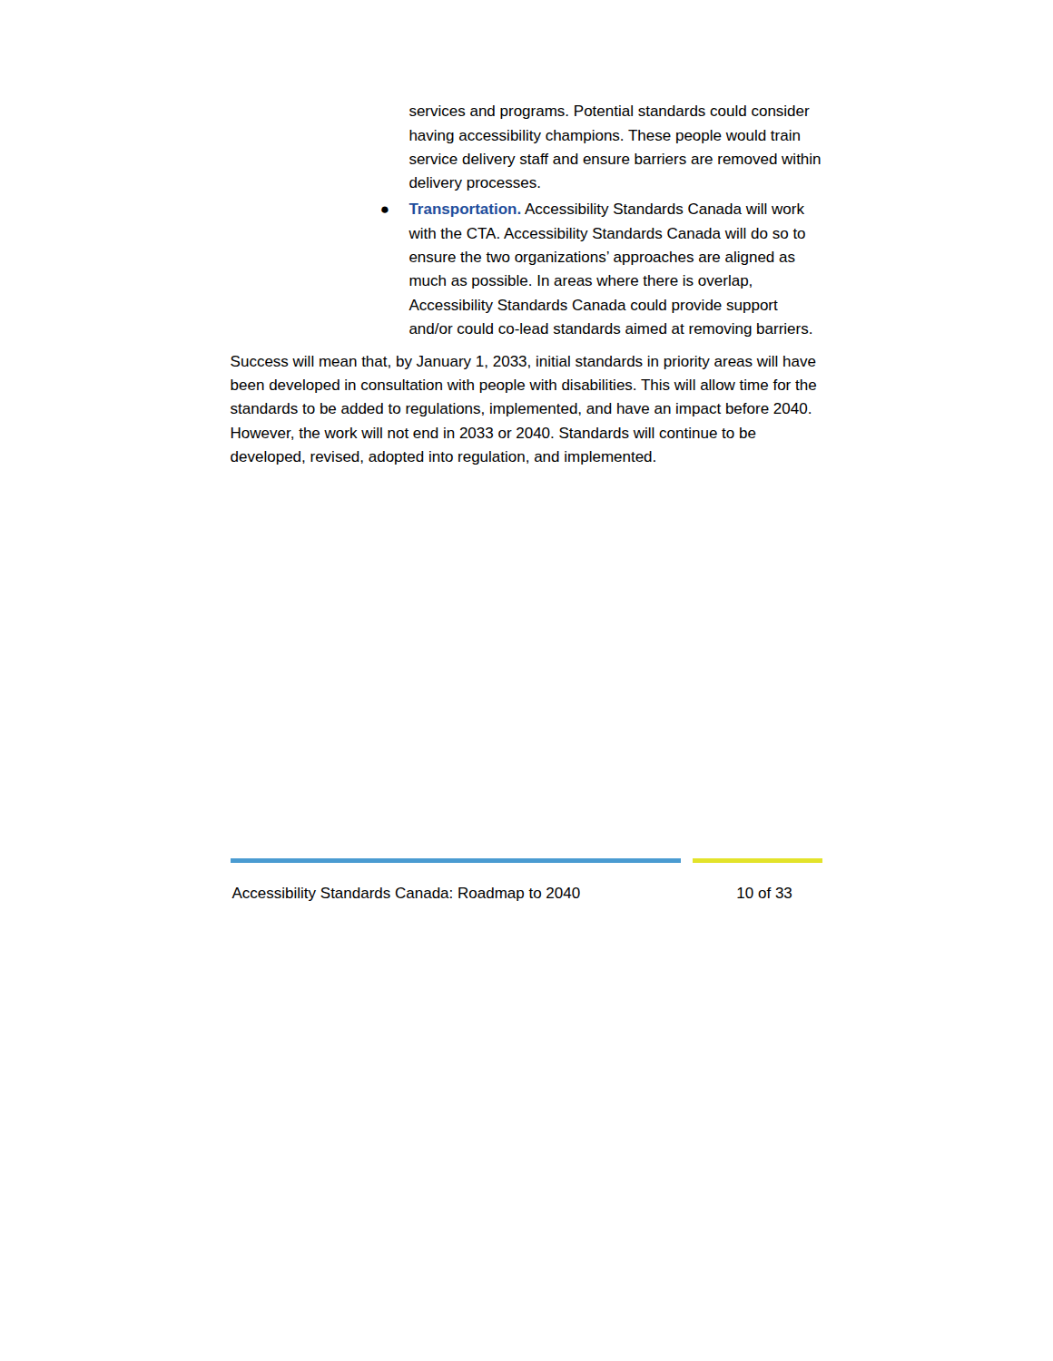services and programs. Potential standards could consider having accessibility champions. These people would train service delivery staff and ensure barriers are removed within delivery processes.
●Transportation. Accessibility Standards Canada will work with the CTA. Accessibility Standards Canada will do so to ensure the two organizations’ approaches are aligned as much as possible. In areas where there is overlap, Accessibility Standards Canada could provide support and/or could co-lead standards aimed at removing barriers.
Success will mean that, by January 1, 2033, initial standards in priority areas will have been developed in consultation with people with disabilities. This will allow time for the standards to be added to regulations, implemented, and have an impact before 2040. However, the work will not end in 2033 or 2040. Standards will continue to be developed, revised, adopted into regulation, and implemented.
Accessibility Standards Canada: Roadmap to 2040
10 of 33